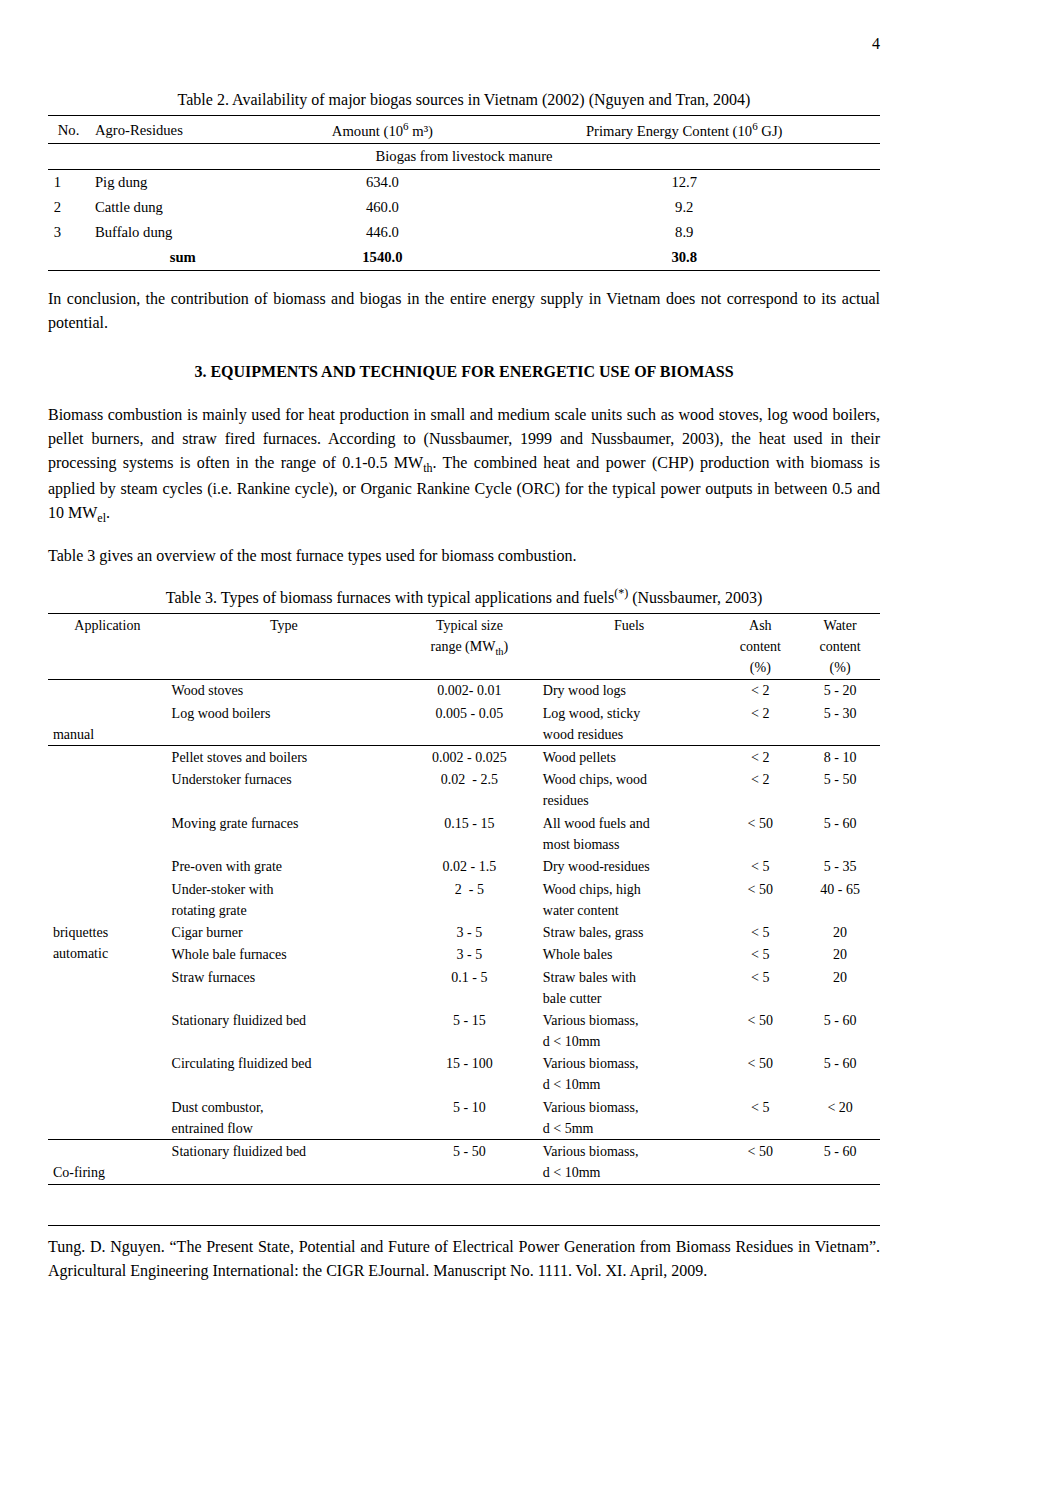4
Table 2. Availability of major biogas sources in Vietnam (2002) (Nguyen and Tran, 2004)
| No. | Agro-Residues | Amount (10 6 m³) | Primary Energy Content (10 6 GJ) |
| --- | --- | --- | --- |
| Biogas from livestock manure |
| 1 | Pig dung | 634.0 | 12.7 |
| 2 | Cattle dung | 460.0 | 9.2 |
| 3 | Buffalo dung | 446.0 | 8.9 |
| | sum | 1540.0 | 30.8 |
In conclusion, the contribution of biomass and biogas in the entire energy supply in Vietnam does not correspond to its actual potential.
3. EQUIPMENTS AND TECHNIQUE FOR ENERGETIC USE OF BIOMASS
Biomass combustion is mainly used for heat production in small and medium scale units such as wood stoves, log wood boilers, pellet burners, and straw fired furnaces. According to (Nussbaumer, 1999 and Nussbaumer, 2003), the heat used in their processing systems is often in the range of 0.1-0.5 MWth. The combined heat and power (CHP) production with biomass is applied by steam cycles (i.e. Rankine cycle), or Organic Rankine Cycle (ORC) for the typical power outputs in between 0.5 and 10 MWel.
Table 3 gives an overview of the most furnace types used for biomass combustion.
Table 3. Types of biomass furnaces with typical applications and fuels (*) (Nussbaumer, 2003)
| Application | Type | Typical size range (MW th ) | Fuels | Ash content (%) | Water content (%) |
| --- | --- | --- | --- | --- | --- |
| manual | Wood stoves | 0.002- 0.01 | Dry wood logs | < 2 | 5 - 20 |
| Log wood boilers | 0.005 - 0.05 | Log wood, sticky wood residues | < 2 | 5 - 30 |
| briquettes automatic | Pellet stoves and boilers | 0.002 - 0.025 | Wood pellets | < 2 | 8 - 10 |
| Understoker furnaces | 0.02 - 2.5 | Wood chips, wood residues | < 2 | 5 - 50 |
| Moving grate furnaces | 0.15 - 15 | All wood fuels and most biomass | < 50 | 5 - 60 |
| Pre-oven with grate | 0.02 - 1.5 | Dry wood-residues | < 5 | 5 - 35 |
| Under-stoker with rotating grate | 2 - 5 | Wood chips, high water content | < 50 | 40 - 65 |
| Cigar burner | 3 - 5 | Straw bales, grass | < 5 | 20 |
| Whole bale furnaces | 3 - 5 | Whole bales | < 5 | 20 |
| Straw furnaces | 0.1 - 5 | Straw bales with bale cutter | < 5 | 20 |
| Stationary fluidized bed | 5 - 15 | Various biomass, d < 10mm | < 50 | 5 - 60 |
| Circulating fluidized bed | 15 - 100 | Various biomass, d < 10mm | < 50 | 5 - 60 |
| Dust combustor, entrained flow | 5 - 10 | Various biomass, d < 5mm | < 5 | < 20 |
| Co-firing | Stationary fluidized bed | 5 - 50 | Various biomass, d < 10mm | < 50 | 5 - 60 |
Tung. D. Nguyen. “The Present State, Potential and Future of Electrical Power Generation from Biomass Residues in Vietnam”. Agricultural Engineering International: the CIGR EJournal. Manuscript No. 1111. Vol. XI. April, 2009.